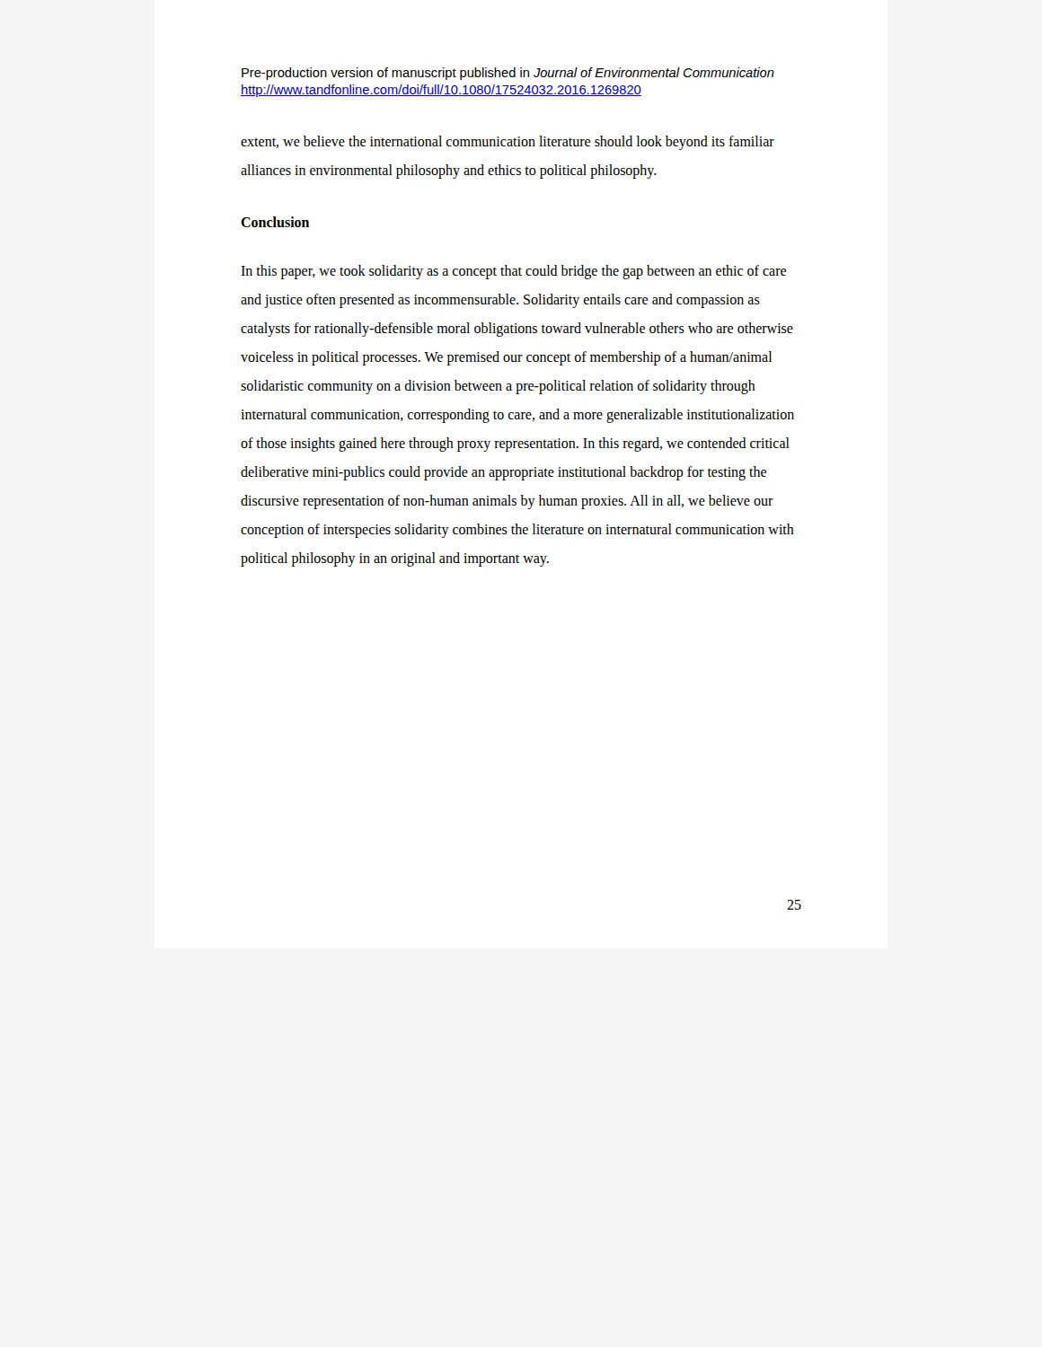Pre-production version of manuscript published in Journal of Environmental Communication
http://www.tandfonline.com/doi/full/10.1080/17524032.2016.1269820
extent, we believe the international communication literature should look beyond its familiar alliances in environmental philosophy and ethics to political philosophy.
Conclusion
In this paper, we took solidarity as a concept that could bridge the gap between an ethic of care and justice often presented as incommensurable. Solidarity entails care and compassion as catalysts for rationally-defensible moral obligations toward vulnerable others who are otherwise voiceless in political processes. We premised our concept of membership of a human/animal solidaristic community on a division between a pre-political relation of solidarity through internatural communication, corresponding to care, and a more generalizable institutionalization of those insights gained here through proxy representation. In this regard, we contended critical deliberative mini-publics could provide an appropriate institutional backdrop for testing the discursive representation of non-human animals by human proxies. All in all, we believe our conception of interspecies solidarity combines the literature on internatural communication with political philosophy in an original and important way.
25